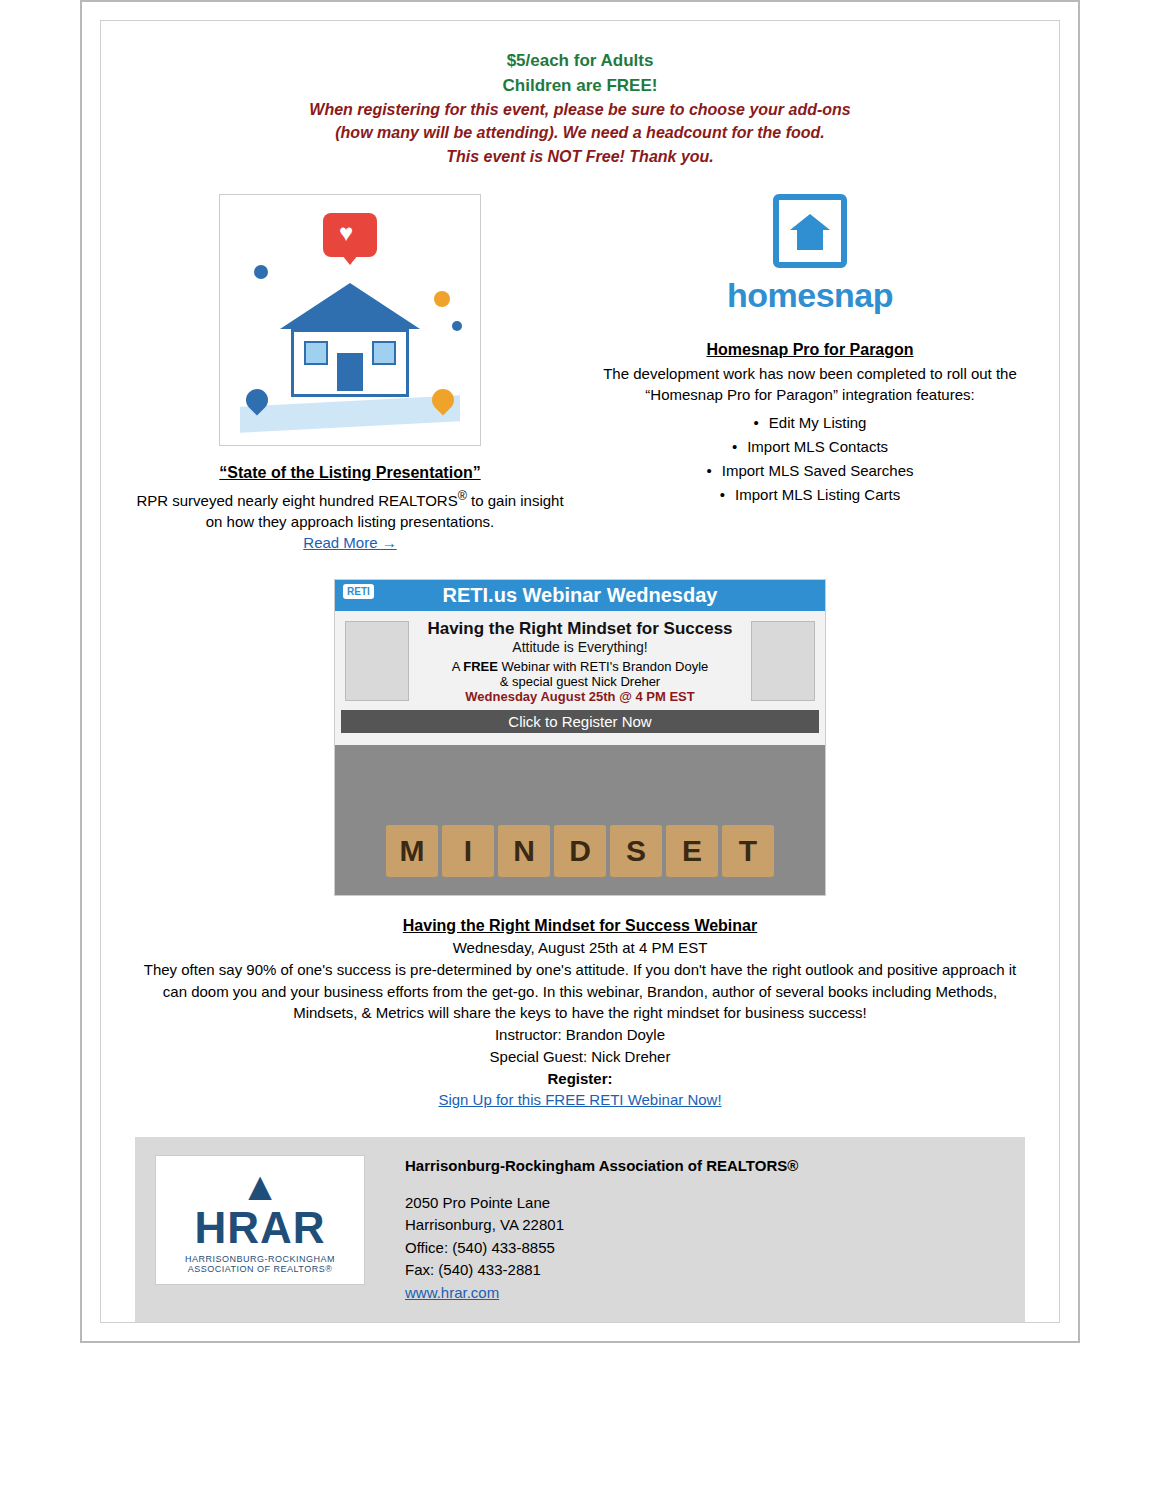$5/each for Adults
Children are FREE!
When registering for this event, please be sure to choose your add-ons
(how many will be attending). We need a headcount for the food.
This event is NOT Free! Thank you.
“State of the Listing Presentation”
RPR surveyed nearly eight hundred REALTORS® to gain insight on how they approach listing presentations.
Read More →
homesnap
Homesnap Pro for Paragon
The development work has now been completed to roll out the “Homesnap Pro for Paragon” integration features:
Edit My Listing
Import MLS Contacts
Import MLS Saved Searches
Import MLS Listing Carts
RETI RETI.us Webinar Wednesday
Having the Right Mindset for Success
Attitude is Everything!
A FREE Webinar with RETI's Brandon Doyle
& special guest Nick Dreher
Wednesday August 25th @ 4 PM EST
Click to Register Now
M
I
N
D
S
E
T
Having the Right Mindset for Success Webinar
Wednesday, August 25th at 4 PM EST
They often say 90% of one's success is pre-determined by one's attitude. If you don't have the right outlook and positive approach it can doom you and your business efforts from the get-go. In this webinar, Brandon, author of several books including Methods, Mindsets, & Metrics will share the keys to have the right mindset for business success!
Instructor: Brandon Doyle
Special Guest: Nick Dreher
Register:
Sign Up for this FREE RETI Webinar Now!
▲
HRAR
HARRISONBURG-ROCKINGHAM
ASSOCIATION OF REALTORS®
Harrisonburg-Rockingham Association of REALTORS®
2050 Pro Pointe Lane
Harrisonburg, VA 22801
Office: (540) 433-8855
Fax: (540) 433-2881
www.hrar.com